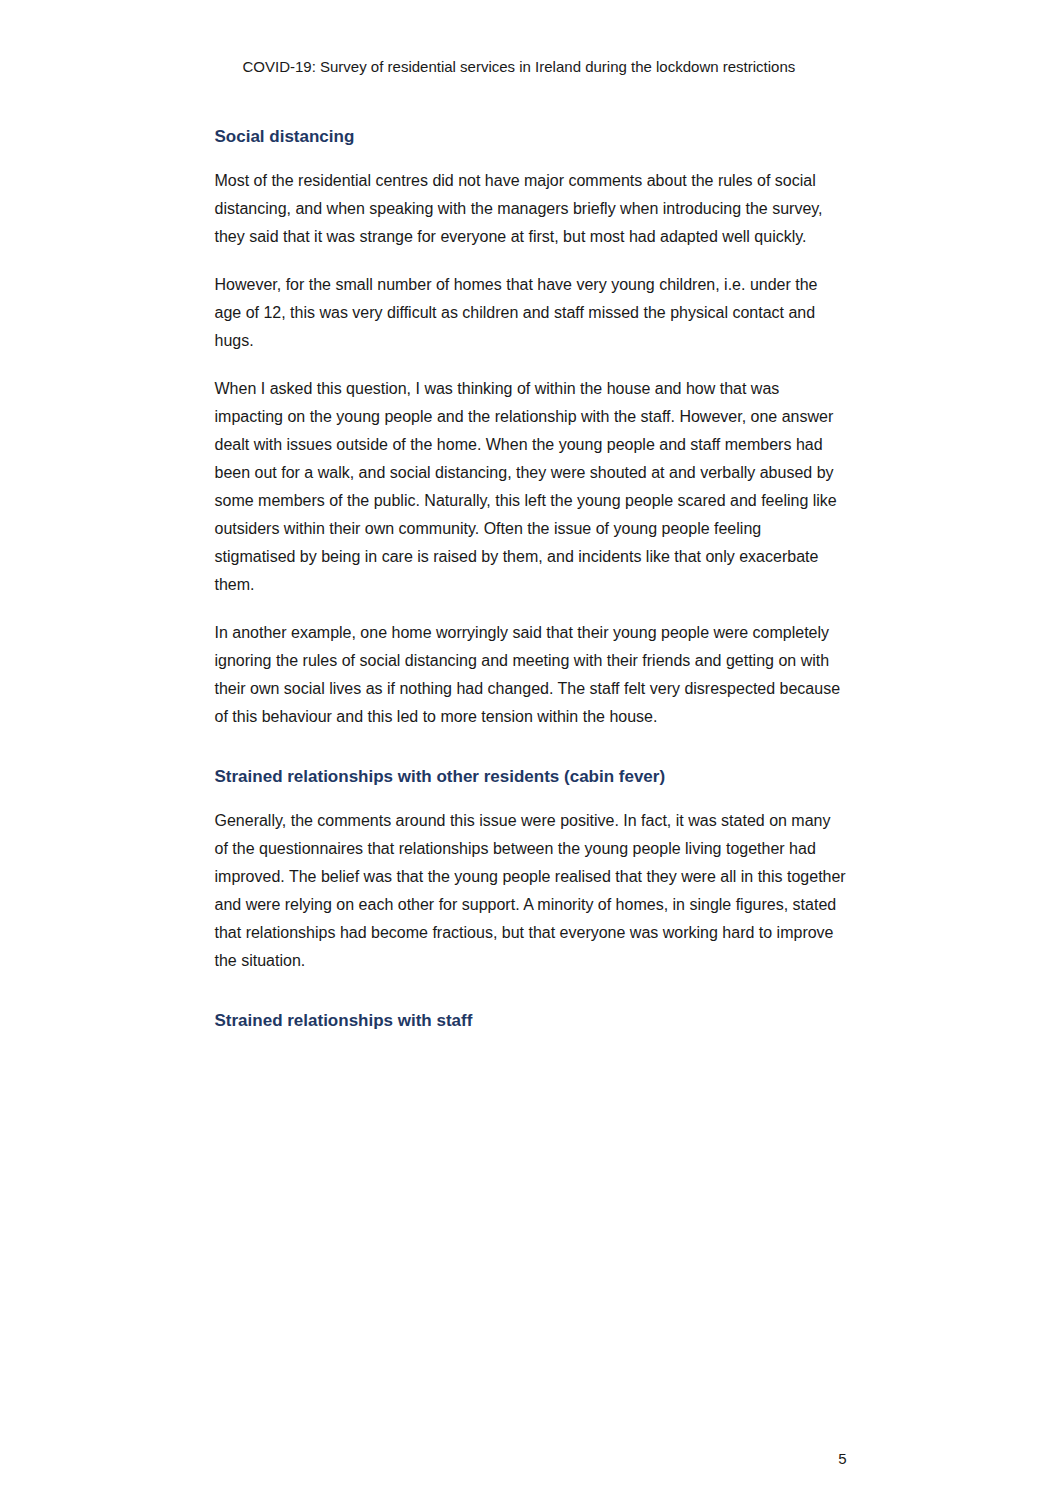COVID-19: Survey of residential services in Ireland during the lockdown restrictions
Social distancing
Most of the residential centres did not have major comments about the rules of social distancing, and when speaking with the managers briefly when introducing the survey, they said that it was strange for everyone at first, but most had adapted well quickly.
However, for the small number of homes that have very young children, i.e. under the age of 12, this was very difficult as children and staff missed the physical contact and hugs.
When I asked this question, I was thinking of within the house and how that was impacting on the young people and the relationship with the staff. However, one answer dealt with issues outside of the home. When the young people and staff members had been out for a walk, and social distancing, they were shouted at and verbally abused by some members of the public. Naturally, this left the young people scared and feeling like outsiders within their own community. Often the issue of young people feeling stigmatised by being in care is raised by them, and incidents like that only exacerbate them.
In another example, one home worryingly said that their young people were completely ignoring the rules of social distancing and meeting with their friends and getting on with their own social lives as if nothing had changed. The staff felt very disrespected because of this behaviour and this led to more tension within the house.
Strained relationships with other residents (cabin fever)
Generally, the comments around this issue were positive. In fact, it was stated on many of the questionnaires that relationships between the young people living together had improved. The belief was that the young people realised that they were all in this together and were relying on each other for support. A minority of homes, in single figures, stated that relationships had become fractious, but that everyone was working hard to improve the situation.
Strained relationships with staff
5